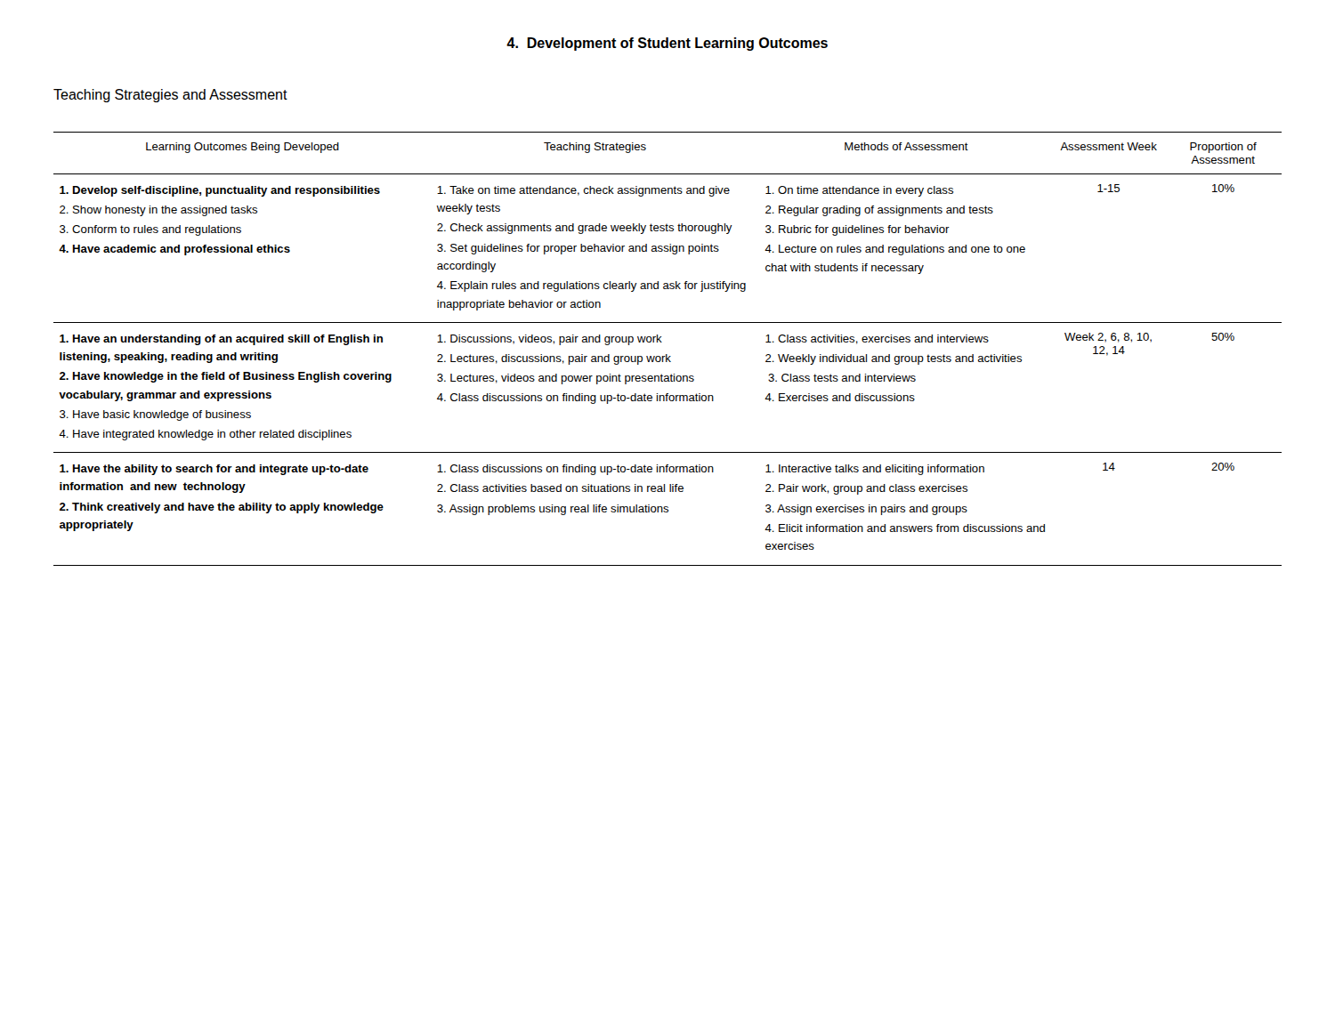4. Development of Student Learning Outcomes
Teaching Strategies and Assessment
| Learning Outcomes Being Developed | Teaching Strategies | Methods of Assessment | Assessment Week | Proportion of Assessment |
| --- | --- | --- | --- | --- |
| 1. Develop self-discipline, punctuality and responsibilities 2. Show honesty in the assigned tasks 3. Conform to rules and regulations 4. Have academic and professional ethics | 1. Take on time attendance, check assignments and give weekly tests 2. Check assignments and grade weekly tests thoroughly 3. Set guidelines for proper behavior and assign points accordingly 4. Explain rules and regulations clearly and ask for justifying inappropriate behavior or action | 1. On time attendance in every class 2. Regular grading of assignments and tests 3. Rubric for guidelines for behavior 4. Lecture on rules and regulations and one to one chat with students if necessary | 1-15 | 10% |
| 1. Have an understanding of an acquired skill of English in listening, speaking, reading and writing 2. Have knowledge in the field of Business English covering vocabulary, grammar and expressions 3. Have basic knowledge of business 4. Have integrated knowledge in other related disciplines | 1. Discussions, videos, pair and group work 2. Lectures, discussions, pair and group work 3. Lectures, videos and power point presentations 4. Class discussions on finding up-to-date information | 1. Class activities, exercises and interviews 2. Weekly individual and group tests and activities 3. Class tests and interviews 4. Exercises and discussions | Week 2, 6, 8, 10, 12, 14 | 50% |
| 1. Have the ability to search for and integrate up-to-date information and new technology 2. Think creatively and have the ability to apply knowledge appropriately | 1. Class discussions on finding up-to-date information 2. Class activities based on situations in real life 3. Assign problems using real life simulations | 1. Interactive talks and eliciting information 2. Pair work, group and class exercises 3. Assign exercises in pairs and groups 4. Elicit information and answers from discussions and exercises | 14 | 20% |